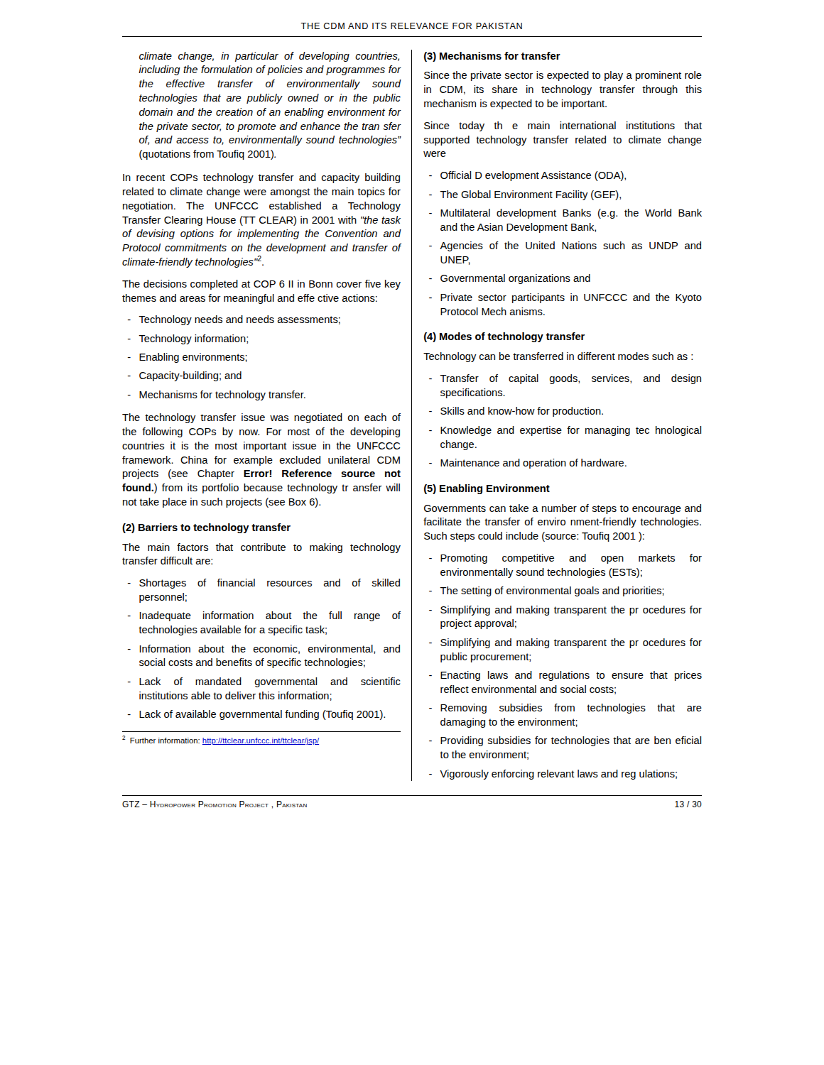THE CDM AND ITS RELEVANCE FOR PAKISTAN
climate change, in particular of developing countries, including the formulation of policies and programmes for the effective transfer of environmentally sound technologies that are publicly owned or in the public domain and the creation of an enabling environment for the private sector, to promote and enhance the tran sfer of, and access to, environmentally sound technologies” (quotations from Toufiq 2001).
In recent COPs technology transfer and capacity building related to climate change were amongst the main topics for negotiation. The UNFCCC established a Technology Transfer Clearing House (TT CLEAR) in 2001 with "the task of devising options for implementing the Convention and Protocol commitments on the development and transfer of climate-friendly technologies"2.
The decisions completed at COP 6 II in Bonn cover five key themes and areas for meaningful and effe ctive actions:
Technology needs and needs assessments;
Technology information;
Enabling environments;
Capacity-building; and
Mechanisms for technology transfer.
The technology transfer issue was negotiated on each of the following COPs by now. For most of the developing countries it is the most important issue in the UNFCCC framework. China for example excluded unilateral CDM projects (see Chapter Error! Reference source not found.) from its portfolio because technology tr ansfer will not take place in such projects (see Box 6).
(2) Barriers to technology transfer
The main factors that contribute to making technology transfer difficult are:
Shortages of financial resources and of skilled personnel;
Inadequate information about the full range of technologies available for a specific task;
Information about the economic, environmental, and social costs and benefits of specific technologies;
Lack of mandated governmental and scientific institutions able to deliver this information;
Lack of available governmental funding (Toufiq 2001).
2 Further information: http://ttclear.unfccc.int/ttclear/jsp/
(3) Mechanisms for transfer
Since the private sector is expected to play a prominent role in CDM, its share in technology transfer through this mechanism is expected to be important.
Since today th e main international institutions that supported technology transfer related to climate change were
Official D evelopment Assistance (ODA),
The Global Environment Facility (GEF),
Multilateral development Banks (e.g. the World Bank and the Asian Development Bank,
Agencies of the United Nations such as UNDP and UNEP,
Governmental organizations and
Private sector participants in UNFCCC and the Kyoto Protocol Mech anisms.
(4) Modes of technology transfer
Technology can be transferred in different modes such as :
Transfer of capital goods, services, and design specifications.
Skills and know-how for production.
Knowledge and expertise for managing tec hnological change.
Maintenance and operation of hardware.
(5) Enabling Environment
Governments can take a number of steps to encourage and facilitate the transfer of enviro nment-friendly technologies. Such steps could include (source: Toufiq 2001 ):
Promoting competitive and open markets for environmentally sound technologies (ESTs);
The setting of environmental goals and priorities;
Simplifying and making transparent the pr ocedures for project approval;
Simplifying and making transparent the pr ocedures for public procurement;
Enacting laws and regulations to ensure that prices reflect environmental and social costs;
Removing subsidies from technologies that are damaging to the environment;
Providing subsidies for technologies that are ben eficial to the environment;
Vigorously enforcing relevant laws and reg ulations;
GTZ – Hydropower Promotion Project , Pakistan 13 / 30